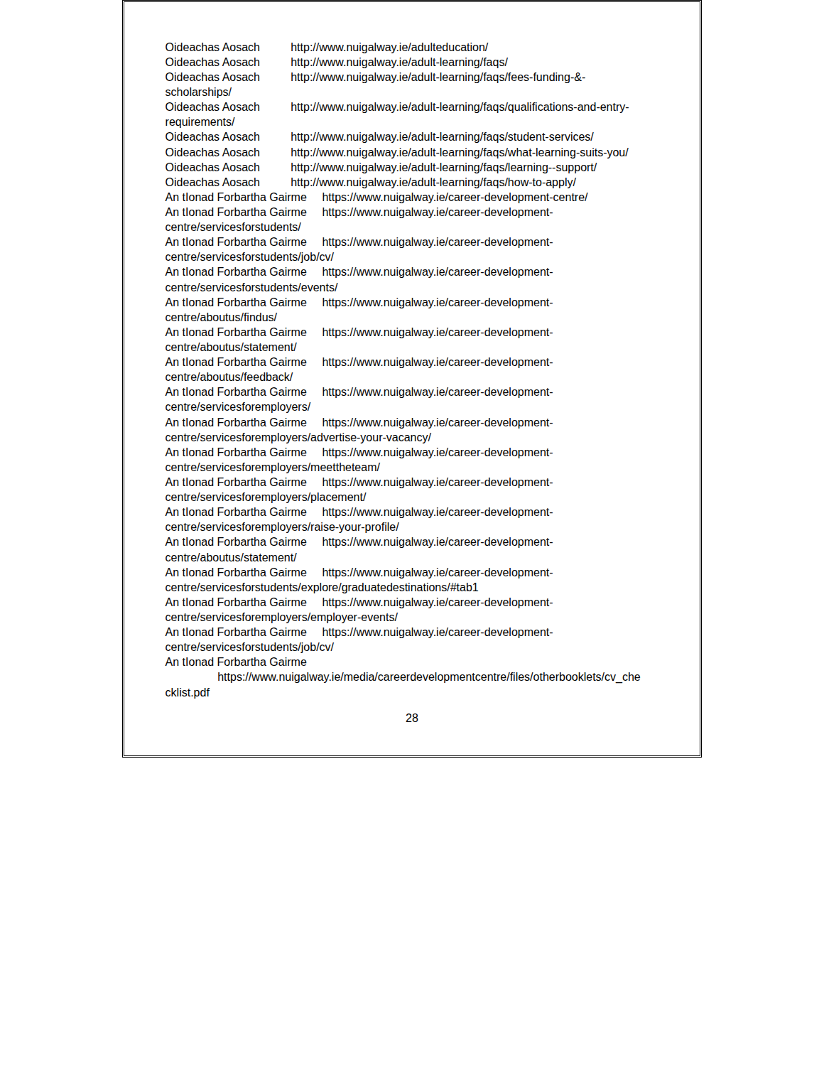Oideachas Aosach http://www.nuigalway.ie/adulteducation/
Oideachas Aosach http://www.nuigalway.ie/adult-learning/faqs/
Oideachas Aosach http://www.nuigalway.ie/adult-learning/faqs/fees-funding-&-
scholarships/
Oideachas Aosach http://www.nuigalway.ie/adult-learning/faqs/qualifications-and-entry-
requirements/
Oideachas Aosach http://www.nuigalway.ie/adult-learning/faqs/student-services/
Oideachas Aosach http://www.nuigalway.ie/adult-learning/faqs/what-learning-suits-you/
Oideachas Aosach http://www.nuigalway.ie/adult-learning/faqs/learning--support/
Oideachas Aosach http://www.nuigalway.ie/adult-learning/faqs/how-to-apply/
An tIonad Forbartha Gairme https://www.nuigalway.ie/career-development-centre/
An tIonad Forbartha Gairme https://www.nuigalway.ie/career-development-
centre/servicesforstudents/
An tIonad Forbartha Gairme https://www.nuigalway.ie/career-development-
centre/servicesforstudents/job/cv/
An tIonad Forbartha Gairme https://www.nuigalway.ie/career-development-
centre/servicesforstudents/events/
An tIonad Forbartha Gairme https://www.nuigalway.ie/career-development-
centre/aboutus/findus/
An tIonad Forbartha Gairme https://www.nuigalway.ie/career-development-
centre/aboutus/statement/
An tIonad Forbartha Gairme https://www.nuigalway.ie/career-development-
centre/aboutus/feedback/
An tIonad Forbartha Gairme https://www.nuigalway.ie/career-development-
centre/servicesforemployers/
An tIonad Forbartha Gairme https://www.nuigalway.ie/career-development-
centre/servicesforemployers/advertise-your-vacancy/
An tIonad Forbartha Gairme https://www.nuigalway.ie/career-development-
centre/servicesforemployers/meettheteam/
An tIonad Forbartha Gairme https://www.nuigalway.ie/career-development-
centre/servicesforemployers/placement/
An tIonad Forbartha Gairme https://www.nuigalway.ie/career-development-
centre/servicesforemployers/raise-your-profile/
An tIonad Forbartha Gairme https://www.nuigalway.ie/career-development-
centre/aboutus/statement/
An tIonad Forbartha Gairme https://www.nuigalway.ie/career-development-
centre/servicesforstudents/explore/graduatedestinations/#tab1
An tIonad Forbartha Gairme https://www.nuigalway.ie/career-development-
centre/servicesforemployers/employer-events/
An tIonad Forbartha Gairme https://www.nuigalway.ie/career-development-
centre/servicesforstudents/job/cv/
An tIonad Forbartha Gairme
https://www.nuigalway.ie/media/careerdevelopmentcentre/files/otherbooklets/cv_che
cklist.pdf
28